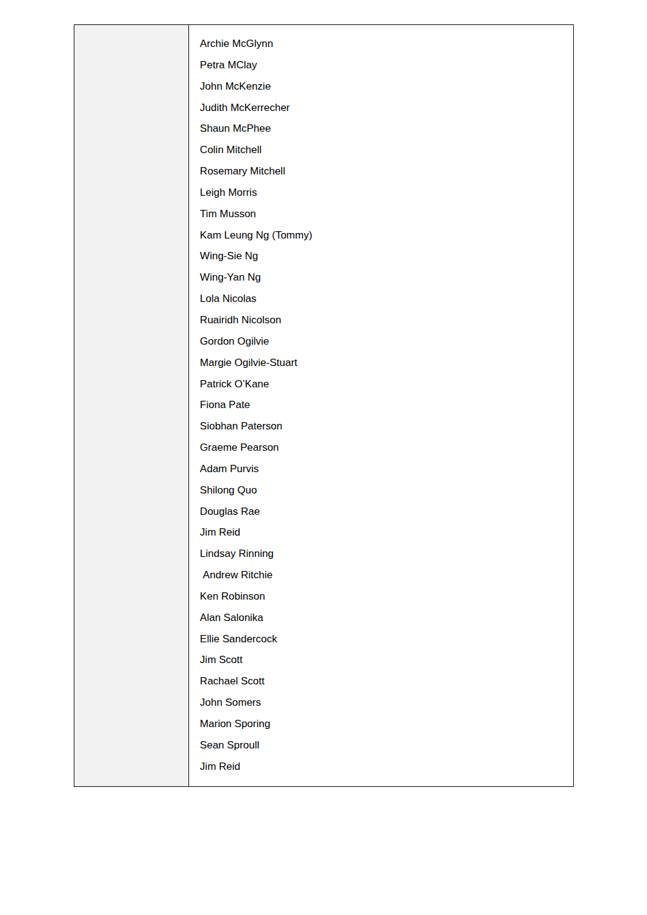| | Archie McGlynn Petra MClay John McKenzie Judith McKerrecher Shaun McPhee Colin Mitchell Rosemary Mitchell Leigh Morris Tim Musson Kam Leung Ng (Tommy) Wing-Sie Ng Wing-Yan Ng Lola Nicolas Ruairidh Nicolson Gordon Ogilvie Margie Ogilvie-Stuart Patrick O’Kane Fiona Pate Siobhan Paterson Graeme Pearson Adam Purvis Shilong Quo Douglas Rae Jim Reid Lindsay Rinning Andrew Ritchie Ken Robinson Alan Salonika Ellie Sandercock Jim Scott Rachael Scott John Somers Marion Sporing Sean Sproull Jim Reid |